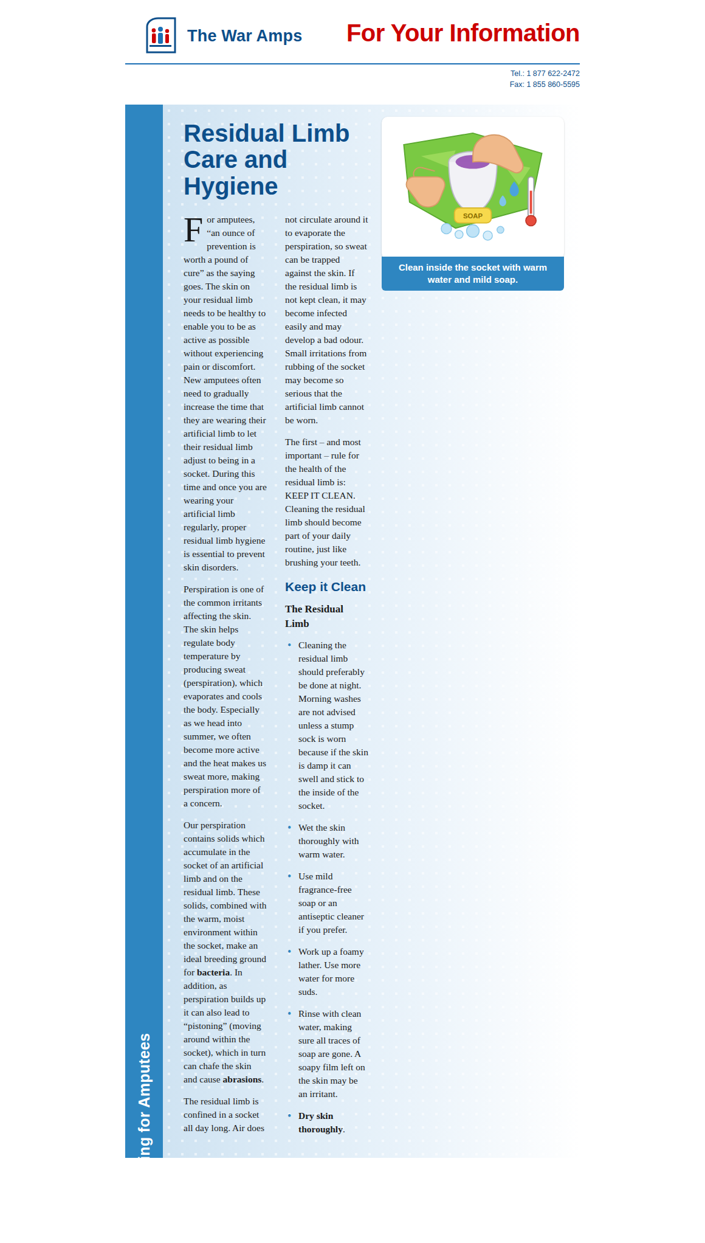The War Amps
For Your Information
Tel.: 1 877 622-2472
Fax: 1 855 860-5595
Healthy Living for Amputees
SOAP
Clean inside the socket with warm water and mild soap.
Residual Limb Care and Hygiene
For amputees, “an ounce of prevention is worth a pound of cure” as the saying goes. The skin on your residual limb needs to be healthy to enable you to be as active as possible without experiencing pain or discomfort. New amputees often need to gradually increase the time that they are wearing their artificial limb to let their residual limb adjust to being in a socket. During this time and once you are wearing your artificial limb regularly, proper residual limb hygiene is essential to prevent skin disorders.
Perspiration is one of the common irritants affecting the skin. The skin helps regulate body temperature by producing sweat (perspiration), which evaporates and cools the body. Especially as we head into summer, we often become more active and the heat makes us sweat more, making perspiration more of a concern.
Our perspiration contains solids which accumulate in the socket of an artificial limb and on the residual limb. These solids, combined with the warm, moist environment within the socket, make an ideal breeding ground for bacteria. In addition, as perspiration builds up it can also lead to “pistoning” (moving around within the socket), which in turn can chafe the skin and cause abrasions.
The residual limb is confined in a socket all day long. Air does not circulate around it to evaporate the perspiration, so sweat can be trapped against the skin. If the residual limb is not kept clean, it may become infected easily and may develop a bad odour. Small irritations from rubbing of the socket may become so serious that the artificial limb cannot be worn.
The first – and most important – rule for the health of the residual limb is: KEEP IT CLEAN. Cleaning the residual limb should become part of your daily routine, just like brushing your teeth.
Keep it Clean
The Residual Limb
Cleaning the residual limb should preferably be done at night. Morning washes are not advised unless a stump sock is worn because if the skin is damp it can swell and stick to the inside of the socket.
Wet the skin thoroughly with warm water.
Use mild fragrance-free soap or an antiseptic cleaner if you prefer.
Work up a foamy lather. Use more water for more suds.
Rinse with clean water, making sure all traces of soap are gone. A soapy film left on the skin may be an irritant.
Dry skin thoroughly.